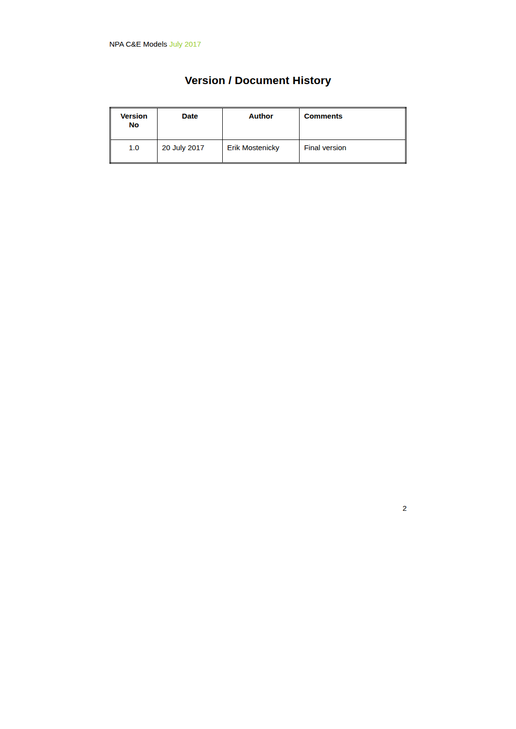NPA C&E Models July 2017
Version / Document History
| Version No | Date | Author | Comments |
| --- | --- | --- | --- |
| 1.0 | 20 July 2017 | Erik Mostenicky | Final version |
2